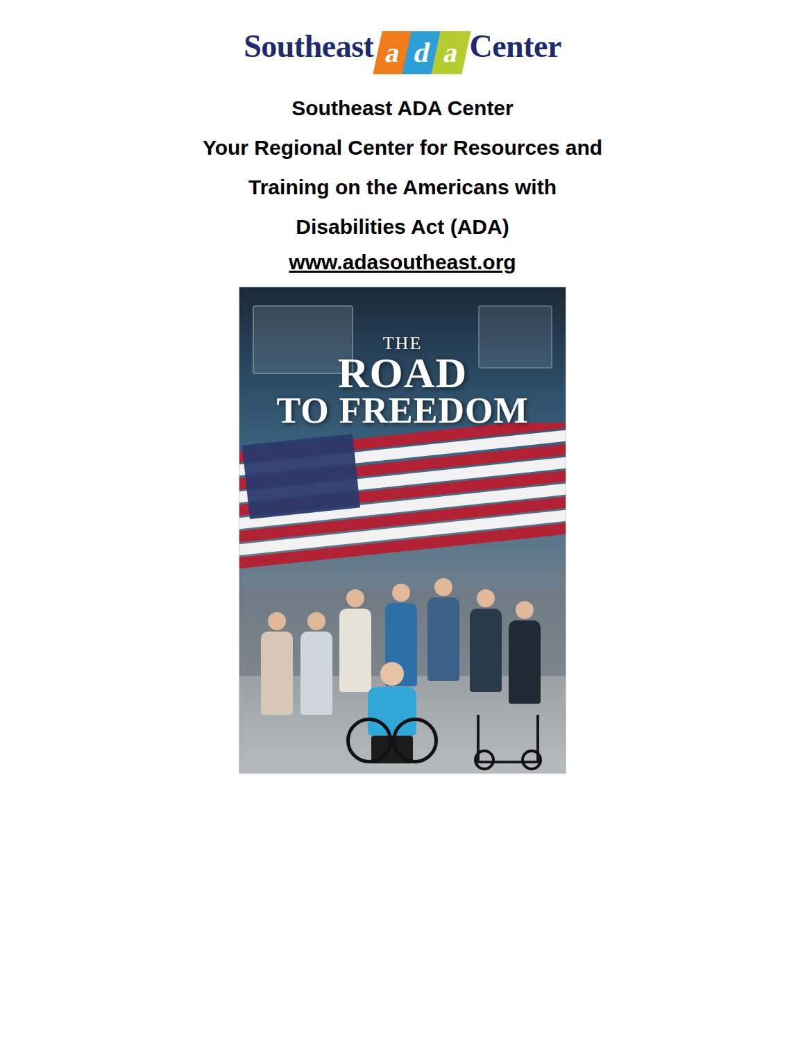Southeast ada Center
Southeast ADA Center Your Regional Center for Resources and Training on the Americans with Disabilities Act (ADA)
www.adasoutheast.org
THE ROAD TO FREEDOM